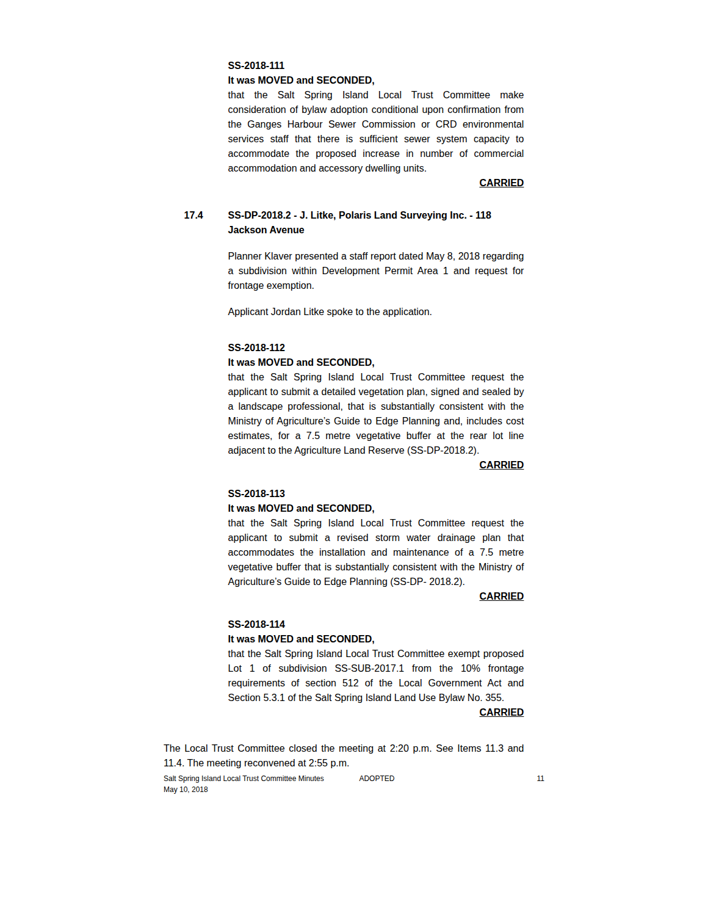SS-2018-111
It was MOVED and SECONDED,
that the Salt Spring Island Local Trust Committee make consideration of bylaw adoption conditional upon confirmation from the Ganges Harbour Sewer Commission or CRD environmental services staff that there is sufficient sewer system capacity to accommodate the proposed increase in number of commercial accommodation and accessory dwelling units.
CARRIED
17.4
SS-DP-2018.2 - J. Litke, Polaris Land Surveying Inc. - 118 Jackson Avenue
Planner Klaver presented a staff report dated May 8, 2018 regarding a subdivision within Development Permit Area 1 and request for frontage exemption.
Applicant Jordan Litke spoke to the application.
SS-2018-112
It was MOVED and SECONDED,
that the Salt Spring Island Local Trust Committee request the applicant to submit a detailed vegetation plan, signed and sealed by a landscape professional, that is substantially consistent with the Ministry of Agriculture’s Guide to Edge Planning and, includes cost estimates, for a 7.5 metre vegetative buffer at the rear lot line adjacent to the Agriculture Land Reserve (SS-DP-2018.2).
CARRIED
SS-2018-113
It was MOVED and SECONDED,
that the Salt Spring Island Local Trust Committee request the applicant to submit a revised storm water drainage plan that accommodates the installation and maintenance of a 7.5 metre vegetative buffer that is substantially consistent with the Ministry of Agriculture’s Guide to Edge Planning (SS-DP- 2018.2).
CARRIED
SS-2018-114
It was MOVED and SECONDED,
that the Salt Spring Island Local Trust Committee exempt proposed Lot 1 of subdivision SS-SUB-2017.1 from the 10% frontage requirements of section 512 of the Local Government Act and Section 5.3.1 of the Salt Spring Island Land Use Bylaw No. 355.
CARRIED
The Local Trust Committee closed the meeting at 2:20 p.m. See Items 11.3 and 11.4. The meeting reconvened at 2:55 p.m.
Salt Spring Island Local Trust Committee Minutes May 10, 2018
ADOPTED
11